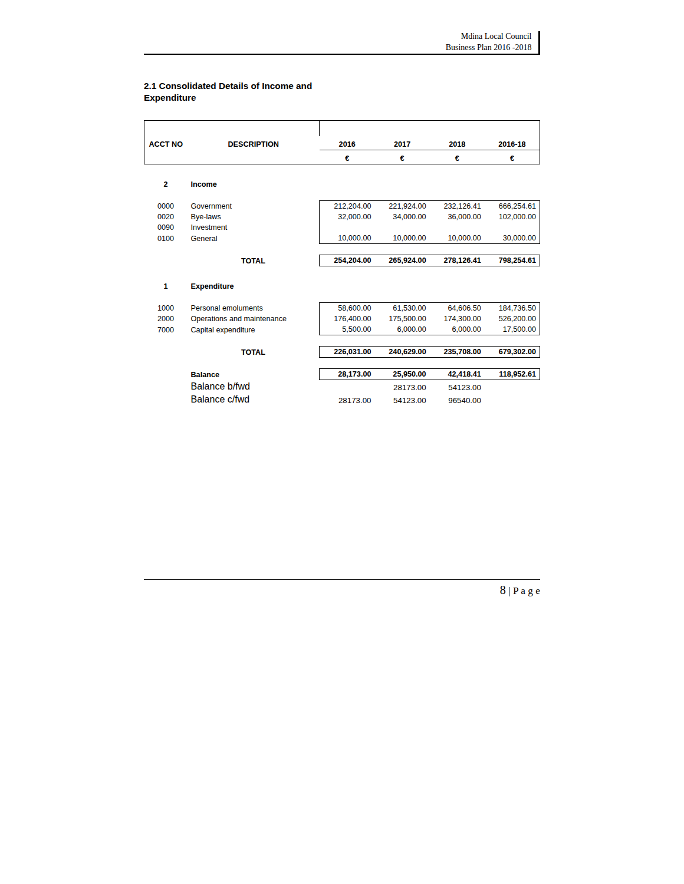Mdina Local Council
Business Plan 2016 -2018
2.1 Consolidated Details of Income and
Expenditure
| ACCT NO | DESCRIPTION | 2016 | 2017 | 2018 | 2016-18 |
| | | € | € | € | € |
| 2 | Income | | | | |
| 0000 | Government | 212,204.00 | 221,924.00 | 232,126.41 | 666,254.61 |
| 0020 | Bye-laws | 32,000.00 | 34,000.00 | 36,000.00 | 102,000.00 |
| 0090 | Investment | | | | |
| 0100 | General | 10,000.00 | 10,000.00 | 10,000.00 | 30,000.00 |
| | TOTAL | 254,204.00 | 265,924.00 | 278,126.41 | 798,254.61 |
| 1 | Expenditure | | | | |
| 1000 | Personal emoluments | 58,600.00 | 61,530.00 | 64,606.50 | 184,736.50 |
| 2000 | Operations and maintenance | 176,400.00 | 175,500.00 | 174,300.00 | 526,200.00 |
| 7000 | Capital expenditure | 5,500.00 | 6,000.00 | 6,000.00 | 17,500.00 |
| | TOTAL | 226,031.00 | 240,629.00 | 235,708.00 | 679,302.00 |
| | Balance | 28,173.00 | 25,950.00 | 42,418.41 | 118,952.61 |
| | Balance b/fwd | | 28173.00 | 54123.00 | |
| | Balance c/fwd | 28173.00 | 54123.00 | 96540.00 | |
8 | P a g e